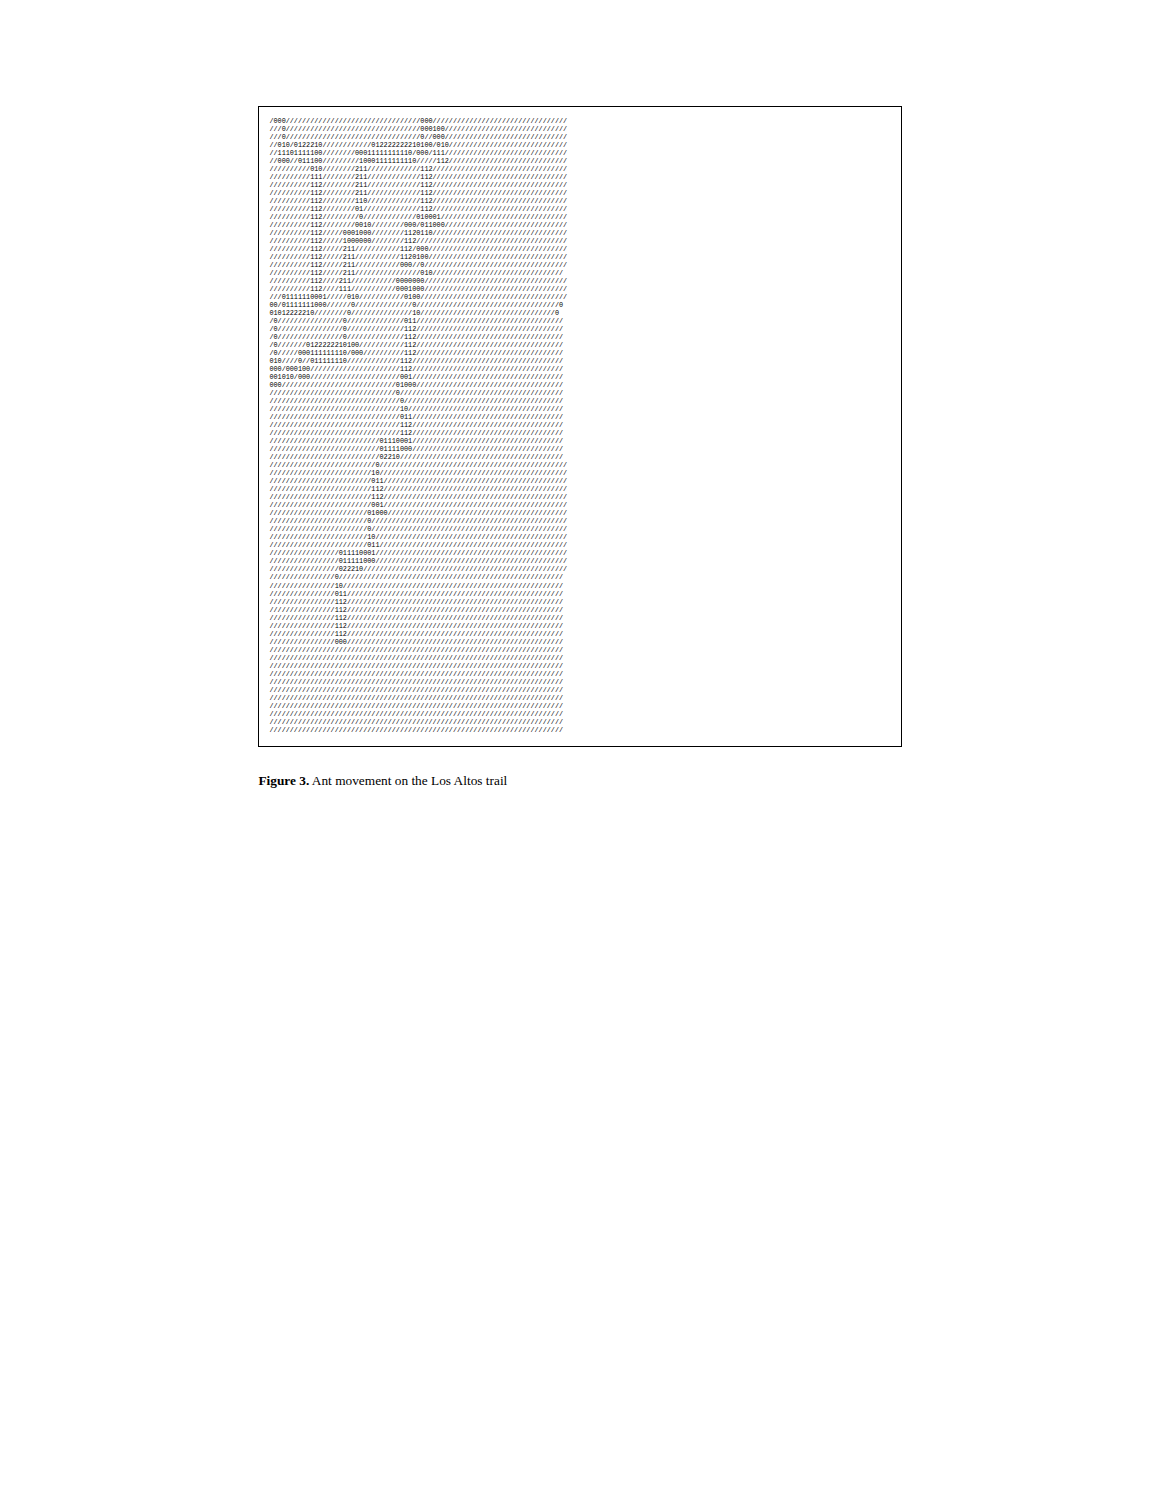/000/////////////////////////////////000/////////////////////////////////
///0/////////////////////////////////000100//////////////////////////////
///0/////////////////////////////////0//000//////////////////////////////
//010/0122210////////////012222222210100/010/////////////////////////////
//11101111100////////00011111111110/000/111//////////////////////////////
//000//011100/////////10001111111110/////112/////////////////////////////
//////////010////////211/////////////112/////////////////////////////////
//////////111////////211/////////////112/////////////////////////////////
//////////112////////211/////////////112/////////////////////////////////
//////////112////////211/////////////112/////////////////////////////////
//////////112////////110/////////////112/////////////////////////////////
//////////112////////01//////////////112/////////////////////////////////
//////////112/////////0/////////////010001///////////////////////////////
//////////112////////0010////////000/011000//////////////////////////////
//////////112/////0001000////////1120110/////////////////////////////////
//////////112/////1000000////////112/////////////////////////////////////
//////////112/////211///////////112/000//////////////////////////////////
//////////112/////211///////////1120100//////////////////////////////////
//////////112/////211///////////000//0///////////////////////////////////
//////////112/////211////////////////010////////////////////////////////
//////////112////211///////////0000000///////////////////////////////////
//////////112////111///////////0001000///////////////////////////////////
///01111110001/////010///////////0100////////////////////////////////////
00/01111111000//////0//////////////0///////////////////////////////////0
01012222210////////0///////////////10/////////////////////////////////0
/0////////////////0//////////////011////////////////////////////////////
/0////////////////0//////////////112////////////////////////////////////
/0////////////////0//////////////112////////////////////////////////////
/0///////0122222210100///////////112////////////////////////////////////
/0/////000111111110/000//////////112////////////////////////////////////
010////0//011111110/////////////112/////////////////////////////////////
000/000100//////////////////////112/////////////////////////////////////
001010/000//////////////////////001/////////////////////////////////////
000////////////////////////////01000////////////////////////////////////
///////////////////////////////0////////////////////////////////////////
////////////////////////////////0///////////////////////////////////////
////////////////////////////////10//////////////////////////////////////
////////////////////////////////011/////////////////////////////////////
////////////////////////////////112/////////////////////////////////////
////////////////////////////////112/////////////////////////////////////
///////////////////////////01110001/////////////////////////////////////
///////////////////////////01111000/////////////////////////////////////
///////////////////////////02210////////////////////////////////////////
//////////////////////////0//////////////////////////////////////////////
/////////////////////////10//////////////////////////////////////////////
/////////////////////////011/////////////////////////////////////////////
/////////////////////////112/////////////////////////////////////////////
/////////////////////////112/////////////////////////////////////////////
/////////////////////////001/////////////////////////////////////////////
////////////////////////01000////////////////////////////////////////////
////////////////////////0////////////////////////////////////////////////
////////////////////////0////////////////////////////////////////////////
////////////////////////10///////////////////////////////////////////////
////////////////////////011//////////////////////////////////////////////
/////////////////011110001///////////////////////////////////////////////
/////////////////011111000///////////////////////////////////////////////
/////////////////022210//////////////////////////////////////////////////
////////////////0///////////////////////////////////////////////////////
////////////////10//////////////////////////////////////////////////////
////////////////011/////////////////////////////////////////////////////
////////////////112/////////////////////////////////////////////////////
////////////////112/////////////////////////////////////////////////////
////////////////112/////////////////////////////////////////////////////
////////////////112/////////////////////////////////////////////////////
////////////////112/////////////////////////////////////////////////////
////////////////000/////////////////////////////////////////////////////
////////////////////////////////////////////////////////////////////////
////////////////////////////////////////////////////////////////////////
////////////////////////////////////////////////////////////////////////
////////////////////////////////////////////////////////////////////////
////////////////////////////////////////////////////////////////////////
////////////////////////////////////////////////////////////////////////
////////////////////////////////////////////////////////////////////////
////////////////////////////////////////////////////////////////////////
////////////////////////////////////////////////////////////////////////
////////////////////////////////////////////////////////////////////////
////////////////////////////////////////////////////////////////////////
Figure 3. Ant movement on the Los Altos trail